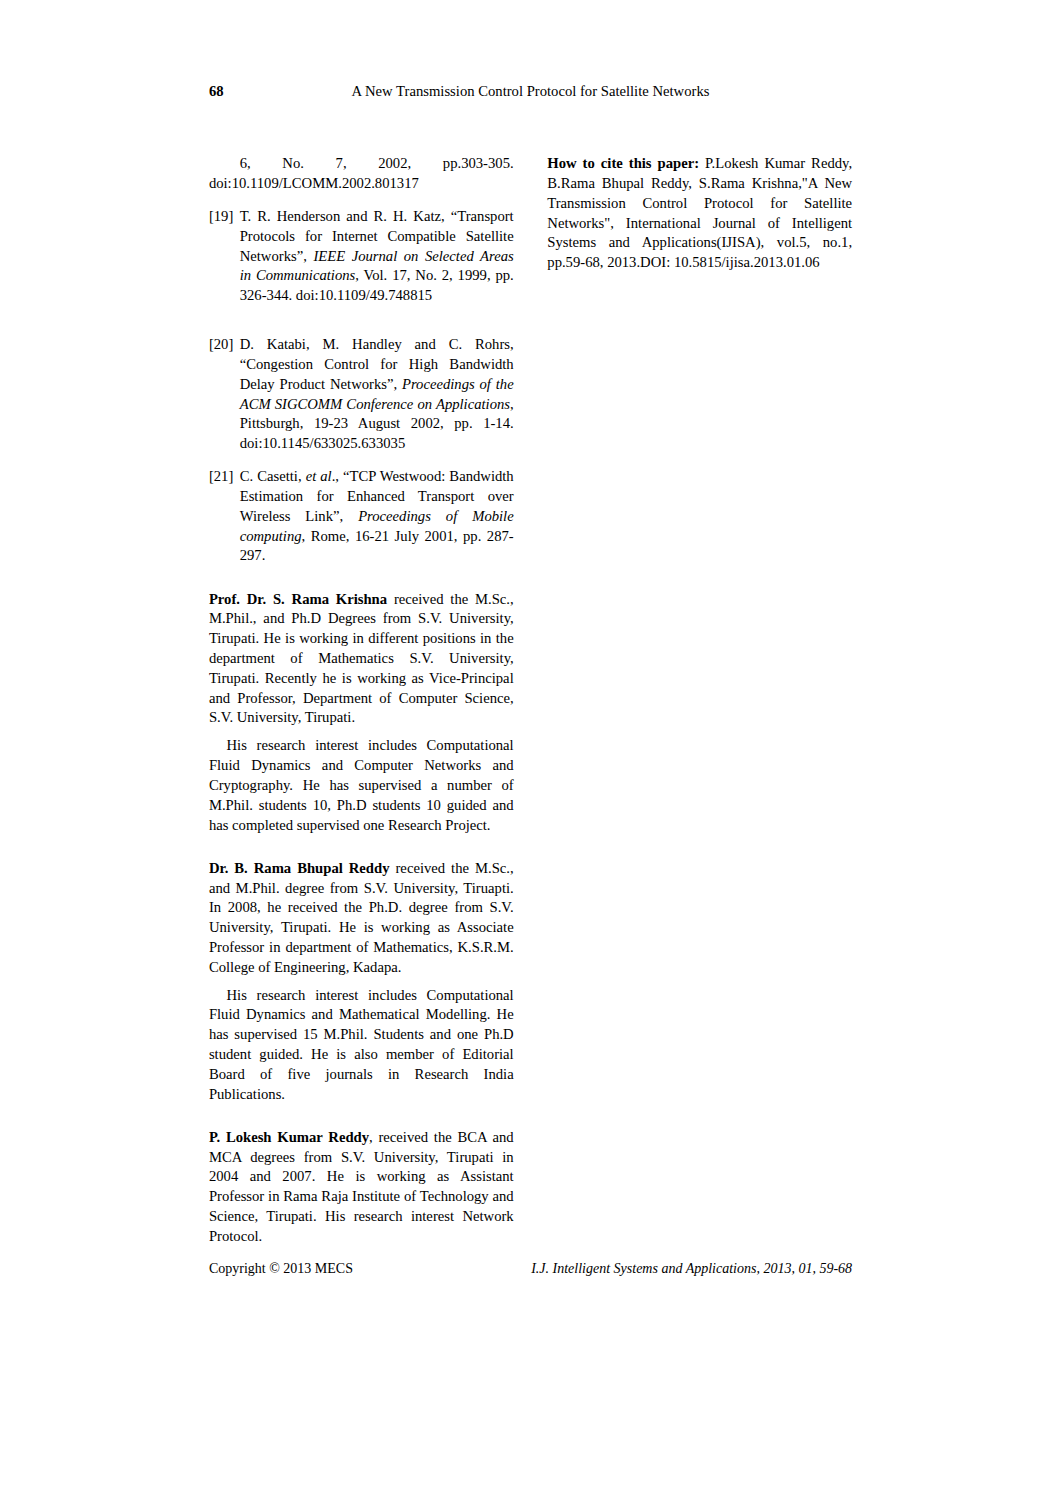68
A New Transmission Control Protocol for Satellite Networks
6, No. 7, 2002, pp.303-305. doi:10.1109/LCOMM.2002.801317
[19]
T. R. Henderson and R. H. Katz, “Transport Protocols for Internet Compatible Satellite Networks”, IEEE Journal on Selected Areas in Communications, Vol. 17, No. 2, 1999, pp. 326-344. doi:10.1109/49.748815
[20]
D. Katabi, M. Handley and C. Rohrs, “Congestion Control for High Bandwidth Delay Product Networks”, Proceedings of the ACM SIGCOMM Conference on Applications, Pittsburgh, 19-23 August 2002, pp. 1-14. doi:10.1145/633025.633035
[21]
C. Casetti, et al., “TCP Westwood: Bandwidth Estimation for Enhanced Transport over Wireless Link”, Proceedings of Mobile computing, Rome, 16-21 July 2001, pp. 287-297.
Prof. Dr. S. Rama Krishna received the M.Sc., M.Phil., and Ph.D Degrees from S.V. University, Tirupati. He is working in different positions in the department of Mathematics S.V. University, Tirupati. Recently he is working as Vice-Principal and Professor, Department of Computer Science, S.V. University, Tirupati.
His research interest includes Computational Fluid Dynamics and Computer Networks and Cryptography. He has supervised a number of M.Phil. students 10, Ph.D students 10 guided and has completed supervised one Research Project.
Dr. B. Rama Bhupal Reddy received the M.Sc., and M.Phil. degree from S.V. University, Tiruapti. In 2008, he received the Ph.D. degree from S.V. University, Tirupati. He is working as Associate Professor in department of Mathematics, K.S.R.M. College of Engineering, Kadapa.
His research interest includes Computational Fluid Dynamics and Mathematical Modelling. He has supervised 15 M.Phil. Students and one Ph.D student guided. He is also member of Editorial Board of five journals in Research India Publications.
P. Lokesh Kumar Reddy, received the BCA and MCA degrees from S.V. University, Tirupati in 2004 and 2007. He is working as Assistant Professor in Rama Raja Institute of Technology and Science, Tirupati. His research interest Network Protocol.
How to cite this paper: P.Lokesh Kumar Reddy, B.Rama Bhupal Reddy, S.Rama Krishna,"A New Transmission Control Protocol for Satellite Networks", International Journal of Intelligent Systems and Applications(IJISA), vol.5, no.1, pp.59-68, 2013.DOI: 10.5815/ijisa.2013.01.06
Copyright © 2013 MECS
I.J. Intelligent Systems and Applications, 2013, 01, 59-68